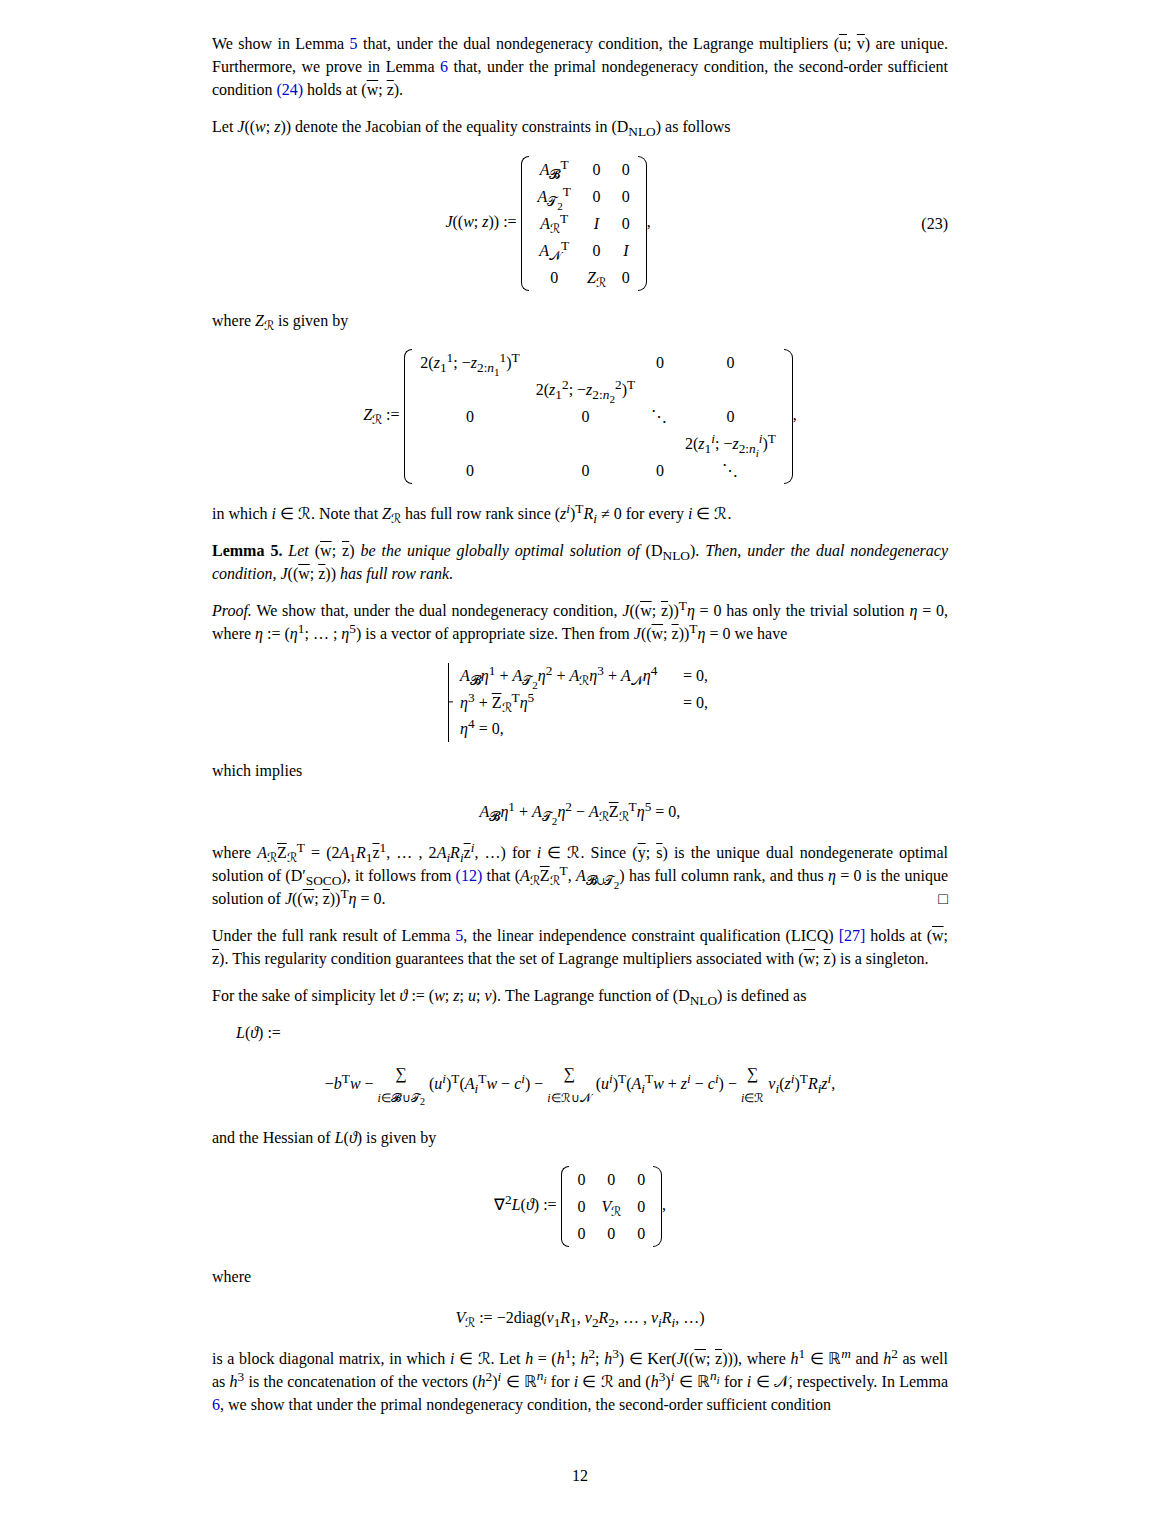We show in Lemma 5 that, under the dual nondegeneracy condition, the Lagrange multipliers (u; v) are unique. Furthermore, we prove in Lemma 6 that, under the primal nondegeneracy condition, the second-order sufficient condition (24) holds at (w; z).
Let J((w; z)) denote the Jacobian of the equality constraints in (DNLO) as follows
J((w; z)) :=
| A 𝓑 T | 0 | 0 |
| A 𝒯 2 T | 0 | 0 |
| A ℛ T | I | 0 |
| A 𝒩 T | 0 | I |
| 0 | Z ℛ | 0 |
,
(23)
where Zℛ is given by
Zℛ :=
| 2( z 1 1 ; − z 2: n 1 1 ) T | | 0 | 0 |
| | 2( z 1 2 ; − z 2: n 2 2 ) T | | |
| 0 | 0 | ⋱ | 0 |
| | | | 2( z 1 i ; − z 2: n i i ) T |
| 0 | 0 | 0 | ⋱ |
,
in which i ∈ ℛ. Note that Zℛ has full row rank since (zi)TRi ≠ 0 for every i ∈ ℛ.
Lemma 5. Let (w; z) be the unique globally optimal solution of (DNLO). Then, under the dual nondegeneracy condition, J((w; z)) has full row rank.
Proof. We show that, under the dual nondegeneracy condition, J((w; z))Tη = 0 has only the trivial solution η = 0, where η := (η1; … ; η5) is a vector of appropriate size. Then from J((w; z))Tη = 0 we have
| A 𝓑 η 1 + A 𝒯 2 η 2 + A ℛ η 3 + A 𝒩 η 4 | = 0, |
| η 3 + Z ℛ T η 5 | = 0, |
| η 4 = 0, | |
which implies
A𝓑η1 + A𝒯2η2 − AℛZℛTη5 = 0,
where AℛZℛT = (2A1R1z1, … , 2AiRizi, …) for i ∈ ℛ. Since (y; s) is the unique dual nondegenerate optimal solution of (D′SOCO), it follows from (12) that (AℛZℛT, A𝓑∪𝒯2) has full column rank, and thus η = 0 is the unique solution of J((w; z))Tη = 0. □
Under the full rank result of Lemma 5, the linear independence constraint qualification (LICQ) [27] holds at (w; z). This regularity condition guarantees that the set of Lagrange multipliers associated with (w; z) is a singleton.
For the sake of simplicity let ϑ := (w; z; u; v). The Lagrange function of (DNLO) is defined as
L(ϑ) :=
−bTw − ∑
i∈𝓑∪𝒯2 (ui)T(AiTw − ci) − ∑
i∈ℛ∪𝒩 (ui)T(AiTw + zi − ci) − ∑
i∈ℛ vi(zi)TRizi,
and the Hessian of L(ϑ) is given by
∇2L(ϑ) :=
| 0 | 0 | 0 |
| 0 | V ℛ | 0 |
| 0 | 0 | 0 |
,
where
Vℛ := −2diag(v1R1, v2R2, … , viRi, …)
is a block diagonal matrix, in which i ∈ ℛ. Let h = (h1; h2; h3) ∈ Ker(J((w; z))), where h1 ∈ ℝm and h2 as well as h3 is the concatenation of the vectors (h2)i ∈ ℝni for i ∈ ℛ and (h3)i ∈ ℝni for i ∈ 𝒩, respectively. In Lemma 6, we show that under the primal nondegeneracy condition, the second-order sufficient condition
12